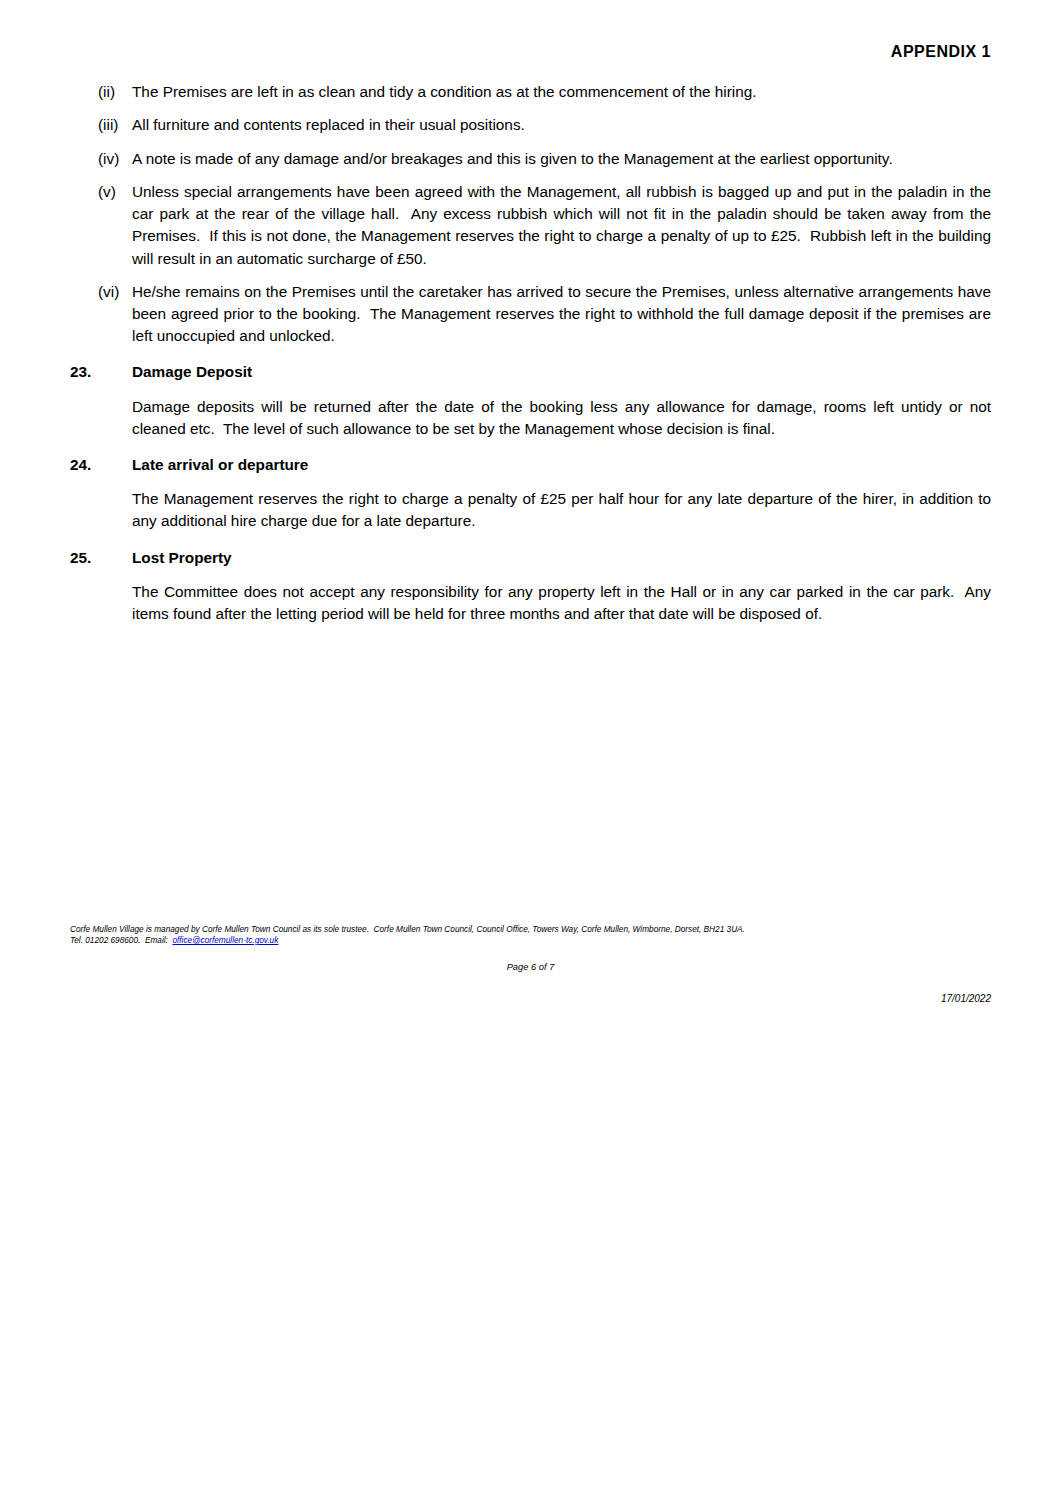APPENDIX 1
(ii) The Premises are left in as clean and tidy a condition as at the commencement of the hiring.
(iii) All furniture and contents replaced in their usual positions.
(iv) A note is made of any damage and/or breakages and this is given to the Management at the earliest opportunity.
(v) Unless special arrangements have been agreed with the Management, all rubbish is bagged up and put in the paladin in the car park at the rear of the village hall. Any excess rubbish which will not fit in the paladin should be taken away from the Premises. If this is not done, the Management reserves the right to charge a penalty of up to £25. Rubbish left in the building will result in an automatic surcharge of £50.
(vi) He/she remains on the Premises until the caretaker has arrived to secure the Premises, unless alternative arrangements have been agreed prior to the booking. The Management reserves the right to withhold the full damage deposit if the premises are left unoccupied and unlocked.
23. Damage Deposit
Damage deposits will be returned after the date of the booking less any allowance for damage, rooms left untidy or not cleaned etc. The level of such allowance to be set by the Management whose decision is final.
24. Late arrival or departure
The Management reserves the right to charge a penalty of £25 per half hour for any late departure of the hirer, in addition to any additional hire charge due for a late departure.
25. Lost Property
The Committee does not accept any responsibility for any property left in the Hall or in any car parked in the car park. Any items found after the letting period will be held for three months and after that date will be disposed of.
Corfe Mullen Village is managed by Corfe Mullen Town Council as its sole trustee. Corfe Mullen Town Council, Council Office, Towers Way, Corfe Mullen, Wimborne, Dorset, BH21 3UA.
Tel. 01202 698600. Email: office@corfemullen-tc.gov.uk
Page 6 of 7
17/01/2022